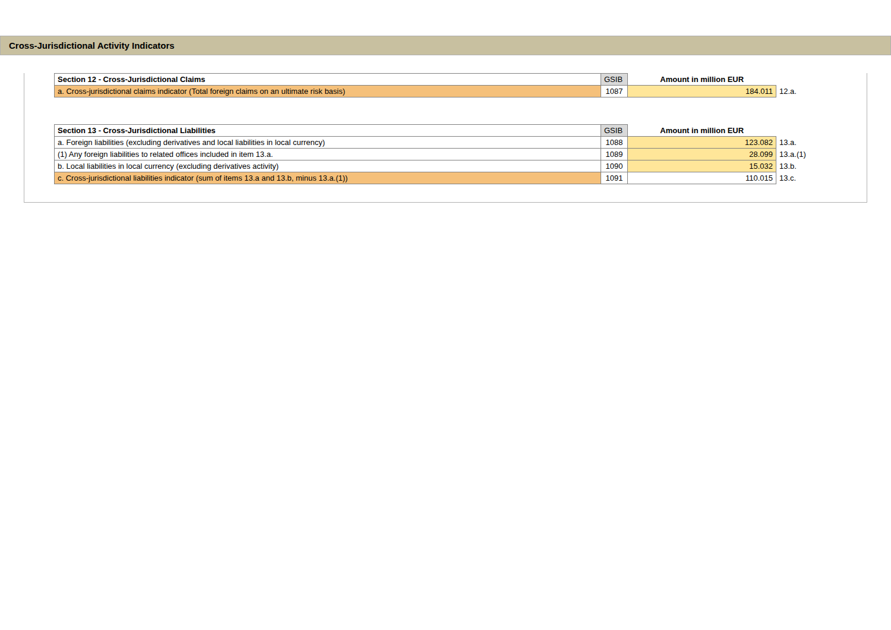Cross-Jurisdictional Activity Indicators
| Section 12 - Cross-Jurisdictional Claims | GSIB | Amount in million EUR | |
| a. Cross-jurisdictional claims indicator (Total foreign claims on an ultimate risk basis) | 1087 | 184.011 | 12.a. |
| Section 13 - Cross-Jurisdictional Liabilities | GSIB | Amount in million EUR | |
| a. Foreign liabilities (excluding derivatives and local liabilities in local currency) | 1088 | 123.082 | 13.a. |
| (1) Any foreign liabilities to related offices included in item 13.a. | 1089 | 28.099 | 13.a.(1) |
| b. Local liabilities in local currency (excluding derivatives activity) | 1090 | 15.032 | 13.b. |
| c. Cross-jurisdictional liabilities indicator (sum of items 13.a and 13.b, minus 13.a.(1)) | 1091 | 110.015 | 13.c. |